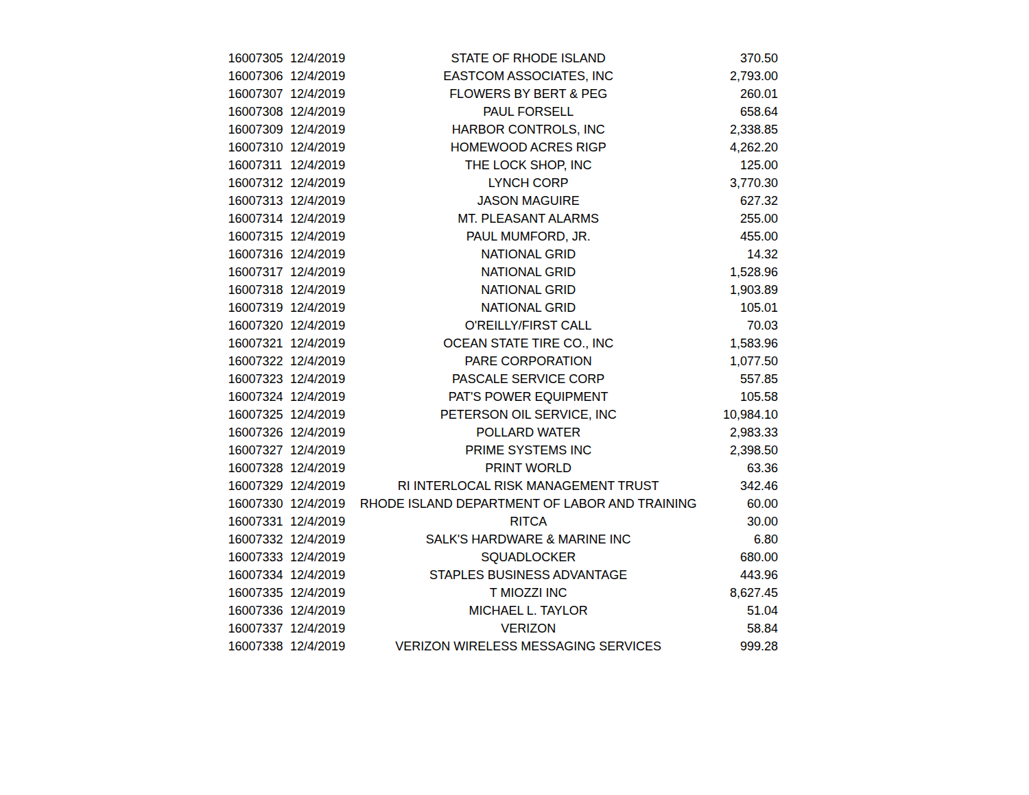| 16007305 | 12/4/2019 | STATE OF RHODE ISLAND | 370.50 |
| 16007306 | 12/4/2019 | EASTCOM ASSOCIATES, INC | 2,793.00 |
| 16007307 | 12/4/2019 | FLOWERS BY BERT & PEG | 260.01 |
| 16007308 | 12/4/2019 | PAUL FORSELL | 658.64 |
| 16007309 | 12/4/2019 | HARBOR CONTROLS, INC | 2,338.85 |
| 16007310 | 12/4/2019 | HOMEWOOD ACRES RIGP | 4,262.20 |
| 16007311 | 12/4/2019 | THE LOCK SHOP, INC | 125.00 |
| 16007312 | 12/4/2019 | LYNCH CORP | 3,770.30 |
| 16007313 | 12/4/2019 | JASON MAGUIRE | 627.32 |
| 16007314 | 12/4/2019 | MT. PLEASANT ALARMS | 255.00 |
| 16007315 | 12/4/2019 | PAUL MUMFORD, JR. | 455.00 |
| 16007316 | 12/4/2019 | NATIONAL GRID | 14.32 |
| 16007317 | 12/4/2019 | NATIONAL GRID | 1,528.96 |
| 16007318 | 12/4/2019 | NATIONAL GRID | 1,903.89 |
| 16007319 | 12/4/2019 | NATIONAL GRID | 105.01 |
| 16007320 | 12/4/2019 | O'REILLY/FIRST CALL | 70.03 |
| 16007321 | 12/4/2019 | OCEAN STATE TIRE CO., INC | 1,583.96 |
| 16007322 | 12/4/2019 | PARE CORPORATION | 1,077.50 |
| 16007323 | 12/4/2019 | PASCALE SERVICE CORP | 557.85 |
| 16007324 | 12/4/2019 | PAT'S POWER EQUIPMENT | 105.58 |
| 16007325 | 12/4/2019 | PETERSON OIL SERVICE, INC | 10,984.10 |
| 16007326 | 12/4/2019 | POLLARD WATER | 2,983.33 |
| 16007327 | 12/4/2019 | PRIME SYSTEMS INC | 2,398.50 |
| 16007328 | 12/4/2019 | PRINT WORLD | 63.36 |
| 16007329 | 12/4/2019 | RI INTERLOCAL RISK MANAGEMENT TRUST | 342.46 |
| 16007330 | 12/4/2019 | RHODE ISLAND DEPARTMENT OF LABOR AND TRAINING | 60.00 |
| 16007331 | 12/4/2019 | RITCA | 30.00 |
| 16007332 | 12/4/2019 | SALK'S HARDWARE & MARINE INC | 6.80 |
| 16007333 | 12/4/2019 | SQUADLOCKER | 680.00 |
| 16007334 | 12/4/2019 | STAPLES BUSINESS ADVANTAGE | 443.96 |
| 16007335 | 12/4/2019 | T MIOZZI INC | 8,627.45 |
| 16007336 | 12/4/2019 | MICHAEL L. TAYLOR | 51.04 |
| 16007337 | 12/4/2019 | VERIZON | 58.84 |
| 16007338 | 12/4/2019 | VERIZON WIRELESS MESSAGING SERVICES | 999.28 |